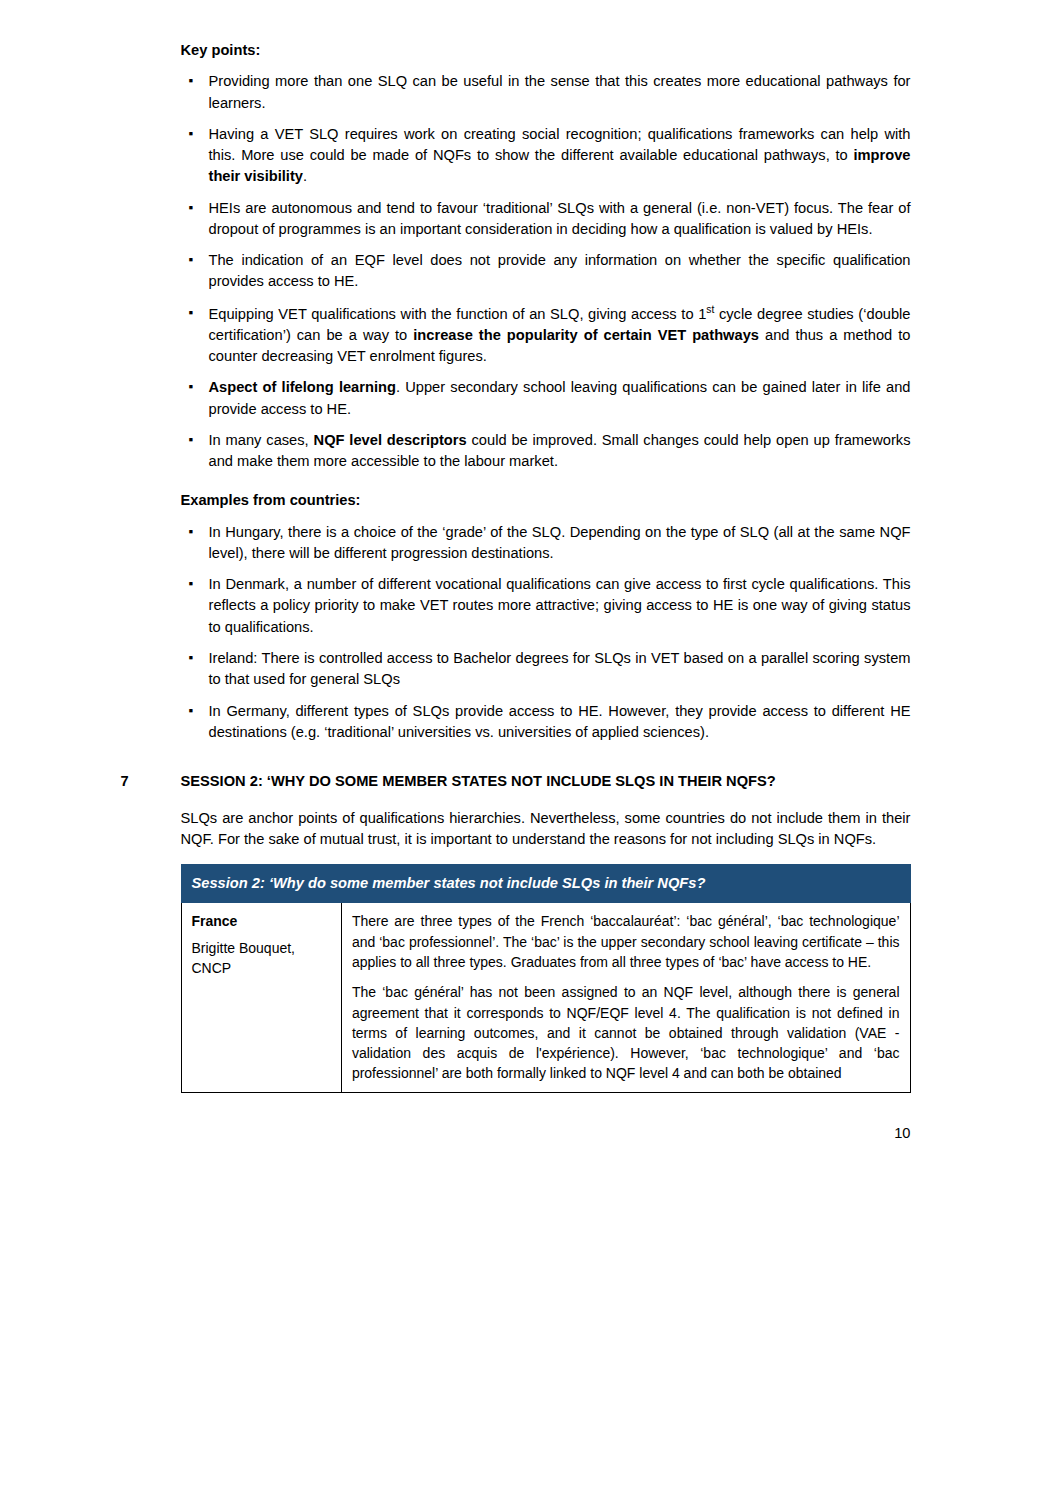Key points:
Providing more than one SLQ can be useful in the sense that this creates more educational pathways for learners.
Having a VET SLQ requires work on creating social recognition; qualifications frameworks can help with this. More use could be made of NQFs to show the different available educational pathways, to improve their visibility.
HEIs are autonomous and tend to favour ‘traditional’ SLQs with a general (i.e. non-VET) focus. The fear of dropout of programmes is an important consideration in deciding how a qualification is valued by HEIs.
The indication of an EQF level does not provide any information on whether the specific qualification provides access to HE.
Equipping VET qualifications with the function of an SLQ, giving access to 1st cycle degree studies (‘double certification’) can be a way to increase the popularity of certain VET pathways and thus a method to counter decreasing VET enrolment figures.
Aspect of lifelong learning. Upper secondary school leaving qualifications can be gained later in life and provide access to HE.
In many cases, NQF level descriptors could be improved. Small changes could help open up frameworks and make them more accessible to the labour market.
Examples from countries:
In Hungary, there is a choice of the ‘grade’ of the SLQ. Depending on the type of SLQ (all at the same NQF level), there will be different progression destinations.
In Denmark, a number of different vocational qualifications can give access to first cycle qualifications. This reflects a policy priority to make VET routes more attractive; giving access to HE is one way of giving status to qualifications.
Ireland: There is controlled access to Bachelor degrees for SLQs in VET based on a parallel scoring system to that used for general SLQs
In Germany, different types of SLQs provide access to HE. However, they provide access to different HE destinations (e.g. ‘traditional’ universities vs. universities of applied sciences).
7 SESSION 2: ‘WHY DO SOME MEMBER STATES NOT INCLUDE SLQS IN THEIR NQFS?
SLQs are anchor points of qualifications hierarchies. Nevertheless, some countries do not include them in their NQF. For the sake of mutual trust, it is important to understand the reasons for not including SLQs in NQFs.
| Session 2: ‘Why do some member states not include SLQs in their NQFs? |
| --- |
| France Brigitte Bouquet, CNCP | There are three types of the French ‘baccalauréat’: ‘bac général’, ‘bac technologique’ and ‘bac professionnel’. The ‘bac’ is the upper secondary school leaving certificate – this applies to all three types. Graduates from all three types of ‘bac’ have access to HE. The ‘bac général’ has not been assigned to an NQF level, although there is general agreement that it corresponds to NQF/EQF level 4. The qualification is not defined in terms of learning outcomes, and it cannot be obtained through validation (VAE - validation des acquis de l'expérience). However, ‘bac technologique’ and ‘bac professionnel’ are both formally linked to NQF level 4 and can both be obtained |
10